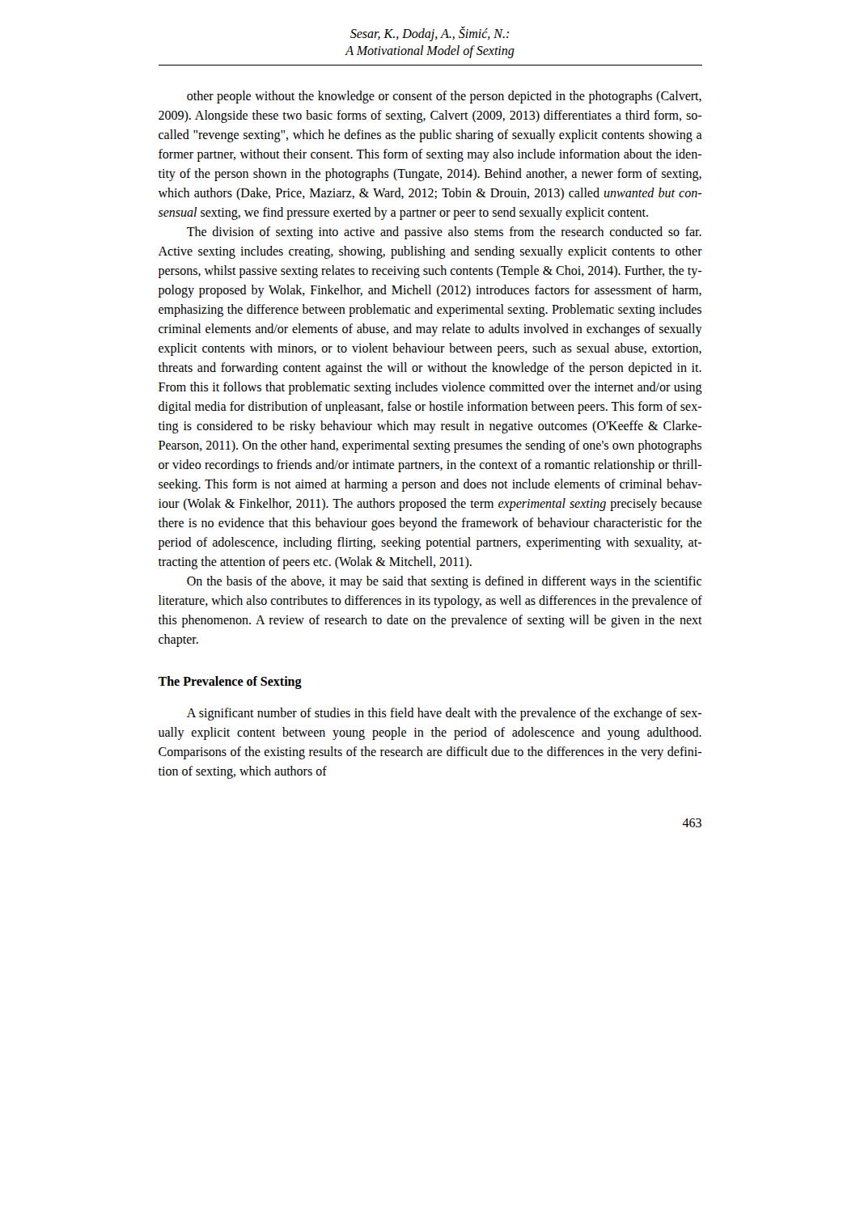Sesar, K., Dodaj, A., Šimić, N.:
A Motivational Model of Sexting
other people without the knowledge or consent of the person depicted in the photographs (Calvert, 2009). Alongside these two basic forms of sexting, Calvert (2009, 2013) differentiates a third form, so-called "revenge sexting", which he defines as the public sharing of sexually explicit contents showing a former partner, without their consent. This form of sexting may also include information about the identity of the person shown in the photographs (Tungate, 2014). Behind another, a newer form of sexting, which authors (Dake, Price, Maziarz, & Ward, 2012; Tobin & Drouin, 2013) called unwanted but consensual sexting, we find pressure exerted by a partner or peer to send sexually explicit content.
The division of sexting into active and passive also stems from the research conducted so far. Active sexting includes creating, showing, publishing and sending sexually explicit contents to other persons, whilst passive sexting relates to receiving such contents (Temple & Choi, 2014). Further, the typology proposed by Wolak, Finkelhor, and Michell (2012) introduces factors for assessment of harm, emphasizing the difference between problematic and experimental sexting. Problematic sexting includes criminal elements and/or elements of abuse, and may relate to adults involved in exchanges of sexually explicit contents with minors, or to violent behaviour between peers, such as sexual abuse, extortion, threats and forwarding content against the will or without the knowledge of the person depicted in it. From this it follows that problematic sexting includes violence committed over the internet and/or using digital media for distribution of unpleasant, false or hostile information between peers. This form of sexting is considered to be risky behaviour which may result in negative outcomes (O'Keeffe & Clarke-Pearson, 2011). On the other hand, experimental sexting presumes the sending of one's own photographs or video recordings to friends and/or intimate partners, in the context of a romantic relationship or thrill-seeking. This form is not aimed at harming a person and does not include elements of criminal behaviour (Wolak & Finkelhor, 2011). The authors proposed the term experimental sexting precisely because there is no evidence that this behaviour goes beyond the framework of behaviour characteristic for the period of adolescence, including flirting, seeking potential partners, experimenting with sexuality, attracting the attention of peers etc. (Wolak & Mitchell, 2011).
On the basis of the above, it may be said that sexting is defined in different ways in the scientific literature, which also contributes to differences in its typology, as well as differences in the prevalence of this phenomenon. A review of research to date on the prevalence of sexting will be given in the next chapter.
The Prevalence of Sexting
A significant number of studies in this field have dealt with the prevalence of the exchange of sexually explicit content between young people in the period of adolescence and young adulthood. Comparisons of the existing results of the research are difficult due to the differences in the very definition of sexting, which authors of
463